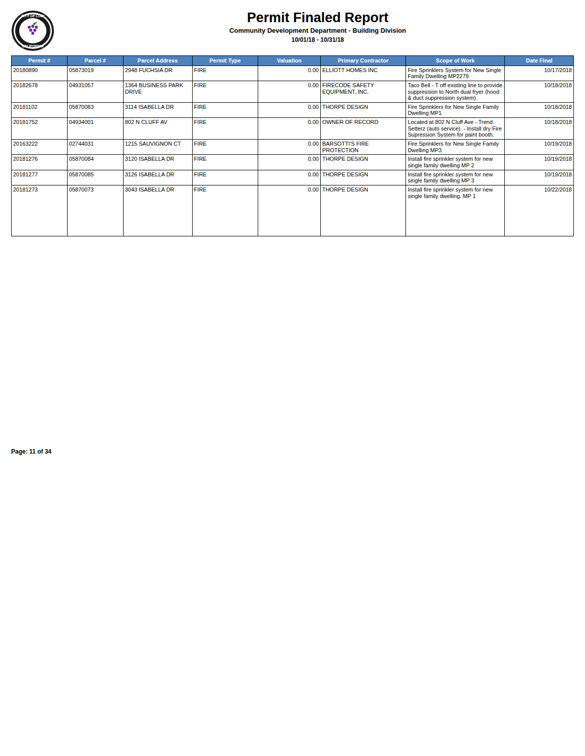CITY OF LODI CALIFORNIA
Permit Finaled Report
Community Development Department - Building Division
10/01/18 - 10/31/18
| Permit # | Parcel # | Parcel Address | Permit Type | Valuation | Primary Contractor | Scope of Work | Date Final |
| --- | --- | --- | --- | --- | --- | --- | --- |
| 20180890 | 05873019 | 2948 FUCHSIA DR | FIRE | 0.00 | ELLIOTT HOMES INC | Fire Sprinklers System for New Single Family Dwelling MP2279 | 10/17/2018 |
| 20182678 | 04931057 | 1364 BUSINESS PARK DRIVE | FIRE | 0.00 | FIRECODE SAFETY EQUIPMENT, INC. | Taco Bell - T off existing line to provide suppression to North dual fryer (hood & duct suppression system). | 10/18/2018 |
| 20181102 | 05870083 | 3114 ISABELLA DR | FIRE | 0.00 | THORPE DESIGN | Fire Sprinklers for New Single Family Dwelling MP1 | 10/18/2018 |
| 20181752 | 04934001 | 802 N CLUFF AV | FIRE | 0.00 | OWNER OF RECORD | Located at 802 N Cluff Ave - Trend Setterz (auto service) - Install dry Fire Supression System for paint booth. | 10/18/2018 |
| 20163222 | 02744031 | 1215 SAUVIGNON CT | FIRE | 0.00 | BARSOTTI'S FIRE PROTECTION | Fire Sprinklers for New Single Family Dwelling MP3 | 10/19/2018 |
| 20181276 | 05870084 | 3120 ISABELLA DR | FIRE | 0.00 | THORPE DESIGN | Install fire sprinkler system for new single family dwelling MP 2 | 10/19/2018 |
| 20181277 | 05870085 | 3126 ISABELLA DR | FIRE | 0.00 | THORPE DESIGN | Install fire sprinkler system for new single family dwelling MP 3 | 10/19/2018 |
| 20181273 | 05870073 | 3043 ISABELLA DR | FIRE | 0.00 | THORPE DESIGN | Install fire sprinkler system for new single family dwelling. MP 1 | 10/22/2018 |
Page: 11 of 34